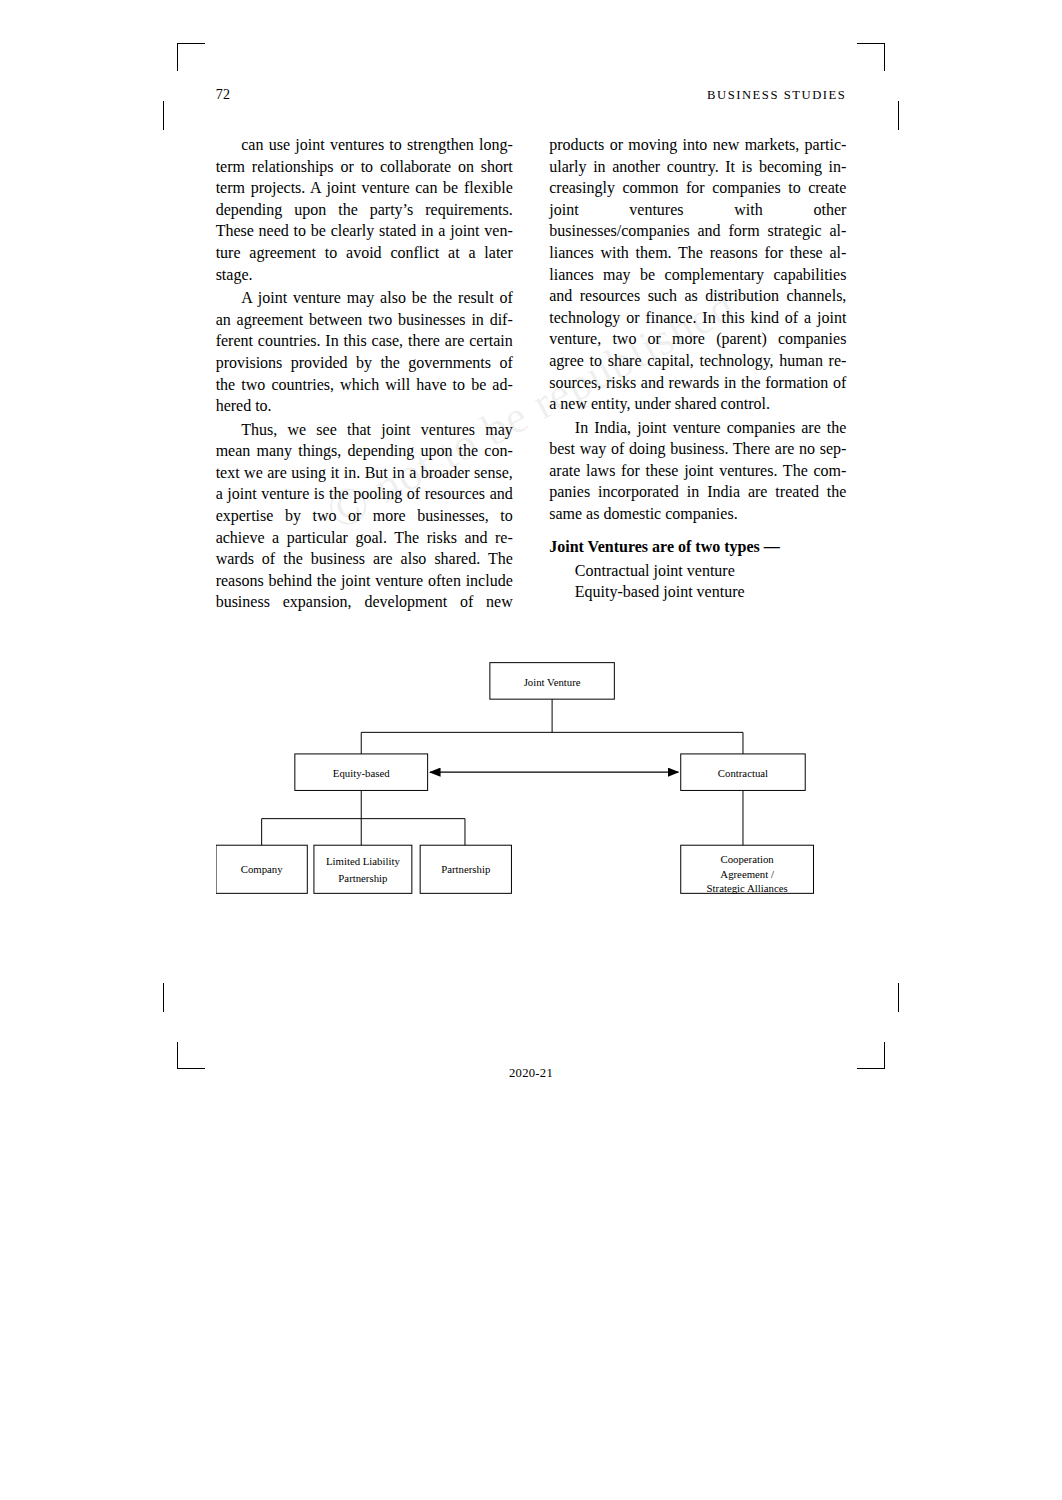© not to be republished
72 BUSINESS STUDIES
can use joint ventures to strengthen long-term relationships or to collaborate on short term projects. A joint venture can be flexible depending upon the party’s requirements. These need to be clearly stated in a joint venture agreement to avoid conflict at a later stage.
A joint venture may also be the result of an agreement between two businesses in different countries. In this case, there are certain provisions provided by the governments of the two countries, which will have to be adhered to.
Thus, we see that joint ventures may mean many things, depending upon the context we are using it in. But in a broader sense, a joint venture is the pooling of resources and expertise by two or more businesses, to achieve a particular goal. The risks and rewards of the business are also shared. The reasons behind the joint venture often include business expansion, development of new products or moving into new markets, particularly in another country. It is becoming increasingly common for companies to create joint ventures with other businesses/companies and form strategic alliances with them. The reasons for these alliances may be complementary capabilities and resources such as distribution channels, technology or finance. In this kind of a joint venture, two or more (parent) companies agree to share capital, technology, human resources, risks and rewards in the formation of a new entity, under shared control.
In India, joint venture companies are the best way of doing business. There are no separate laws for these joint ventures. The companies incorporated in India are treated the same as domestic companies.
Joint Ventures are of two types —
Contractual joint venture
Equity-based joint venture
Joint Venture Equity-based Contractual Company Limited Liability Partnership Partnership Cooperation Agreement / Strategic Alliances
2020-21